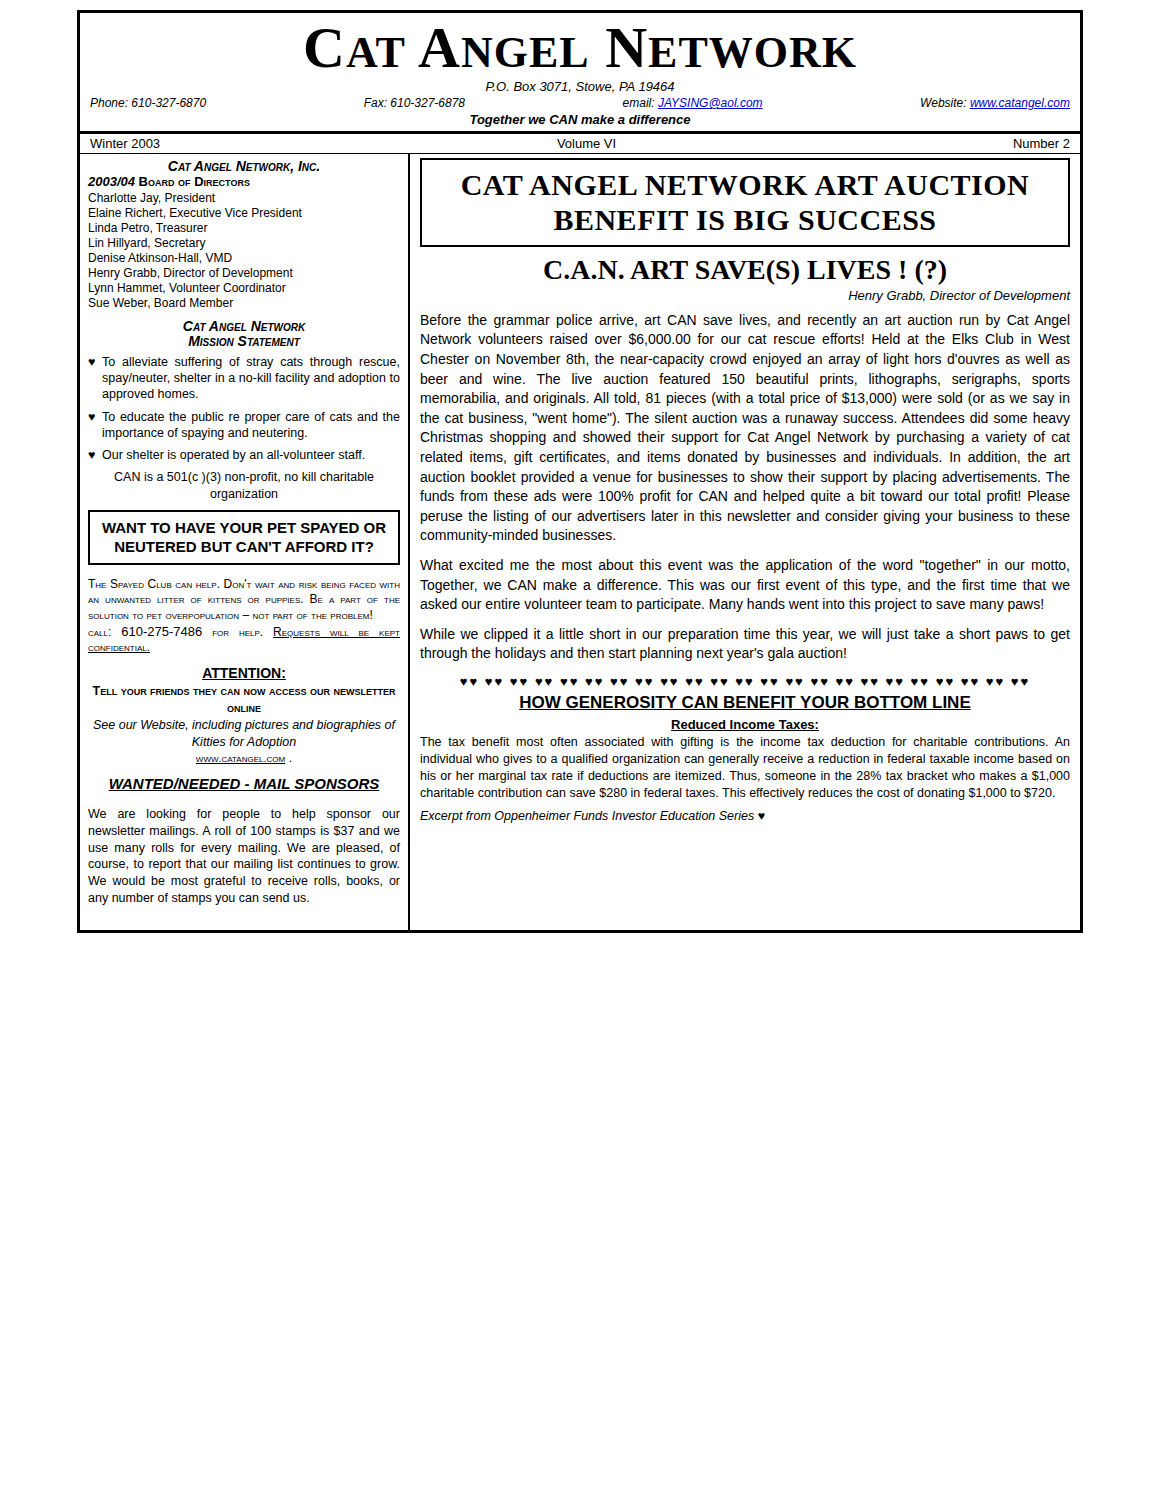CAT ANGEL NETWORK
P.O. Box 3071, Stowe, PA 19464
Phone: 610-327-6870 Fax: 610-327-6878 email: JAYSING@aol.com Website: www.catangel.com
Together we CAN make a difference
Winter 2003
Volume VI
Number 2
Cat Angel Network, Inc.
2003/04 Board of Directors
Charlotte Jay, President
Elaine Richert, Executive Vice President
Linda Petro, Treasurer
Lin Hillyard, Secretary
Denise Atkinson-Hall, VMD
Henry Grabb, Director of Development
Lynn Hammet, Volunteer Coordinator
Sue Weber, Board Member
Cat Angel Network
Mission Statement
To alleviate suffering of stray cats through rescue, spay/neuter, shelter in a no-kill facility and adoption to approved homes.
To educate the public re proper care of cats and the importance of spaying and neutering.
Our shelter is operated by an all-volunteer staff.
CAN is a 501(c )(3) non-profit, no kill charitable organization
WANT TO HAVE YOUR PET SPAYED OR NEUTERED BUT CAN'T AFFORD IT?
The Spayed Club can help. Don't wait and risk being faced with an unwanted litter of kittens or puppies. Be a part of the solution to pet overpopulation – not part of the problem!
call: 610-275-7486 for help. Requests will be kept confidential.
ATTENTION:
Tell your friends they can now access our newsletter online
See our Website, including pictures and biographies of Kitties for Adoption
www.catangel.com .
WANTED/NEEDED - MAIL SPONSORS
We are looking for people to help sponsor our newsletter mailings. A roll of 100 stamps is $37 and we use many rolls for every mailing. We are pleased, of course, to report that our mailing list continues to grow. We would be most grateful to receive rolls, books, or any number of stamps you can send us.
CAT ANGEL NETWORK ART AUCTION BENEFIT IS BIG SUCCESS
C.A.N. ART SAVE(S) LIVES ! (?)
Henry Grabb, Director of Development
Before the grammar police arrive, art CAN save lives, and recently an art auction run by Cat Angel Network volunteers raised over $6,000.00 for our cat rescue efforts! Held at the Elks Club in West Chester on November 8th, the near-capacity crowd enjoyed an array of light hors d'ouvres as well as beer and wine. The live auction featured 150 beautiful prints, lithographs, serigraphs, sports memorabilia, and originals. All told, 81 pieces (with a total price of $13,000) were sold (or as we say in the cat business, "went home"). The silent auction was a runaway success. Attendees did some heavy Christmas shopping and showed their support for Cat Angel Network by purchasing a variety of cat related items, gift certificates, and items donated by businesses and individuals. In addition, the art auction booklet provided a venue for businesses to show their support by placing advertisements. The funds from these ads were 100% profit for CAN and helped quite a bit toward our total profit! Please peruse the listing of our advertisers later in this newsletter and consider giving your business to these community-minded businesses.
What excited me the most about this event was the application of the word "together" in our motto, Together, we CAN make a difference. This was our first event of this type, and the first time that we asked our entire volunteer team to participate. Many hands went into this project to save many paws!
While we clipped it a little short in our preparation time this year, we will just take a short paws to get through the holidays and then start planning next year's gala auction!
♥♥ ♥♥ ♥♥ ♥♥ ♥♥ ♥♥ ♥♥ ♥♥ ♥♥ ♥♥ ♥♥ ♥♥ ♥♥ ♥♥ ♥♥ ♥♥ ♥♥ ♥♥ ♥♥ ♥♥ ♥♥ ♥♥ ♥♥
HOW GENEROSITY CAN BENEFIT YOUR BOTTOM LINE
Reduced Income Taxes:
The tax benefit most often associated with gifting is the income tax deduction for charitable contributions. An individual who gives to a qualified organization can generally receive a reduction in federal taxable income based on his or her marginal tax rate if deductions are itemized. Thus, someone in the 28% tax bracket who makes a $1,000 charitable contribution can save $280 in federal taxes. This effectively reduces the cost of donating $1,000 to $720.
Excerpt from Oppenheimer Funds Investor Education Series ♥